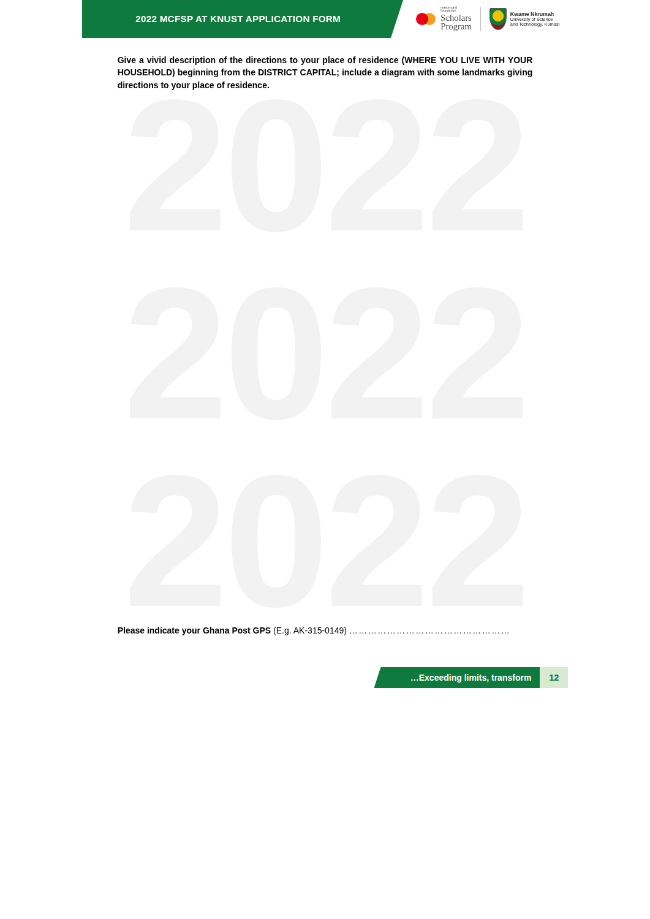2022 MCFSP AT KNUST APPLICATION FORM
mastercard
foundation Scholars Program
Kwame Nkrumah University of Science
and Technology, Kumasi
Give a vivid description of the directions to your place of residence (WHERE YOU LIVE WITH YOUR HOUSEHOLD) beginning from the DISTRICT CAPITAL; include a diagram with some landmarks giving directions to your place of residence.
2022
2022
2022
Please indicate your Ghana Post GPS (E.g. AK-315-0149) ……………………………………………
…Exceeding limits, transform
12